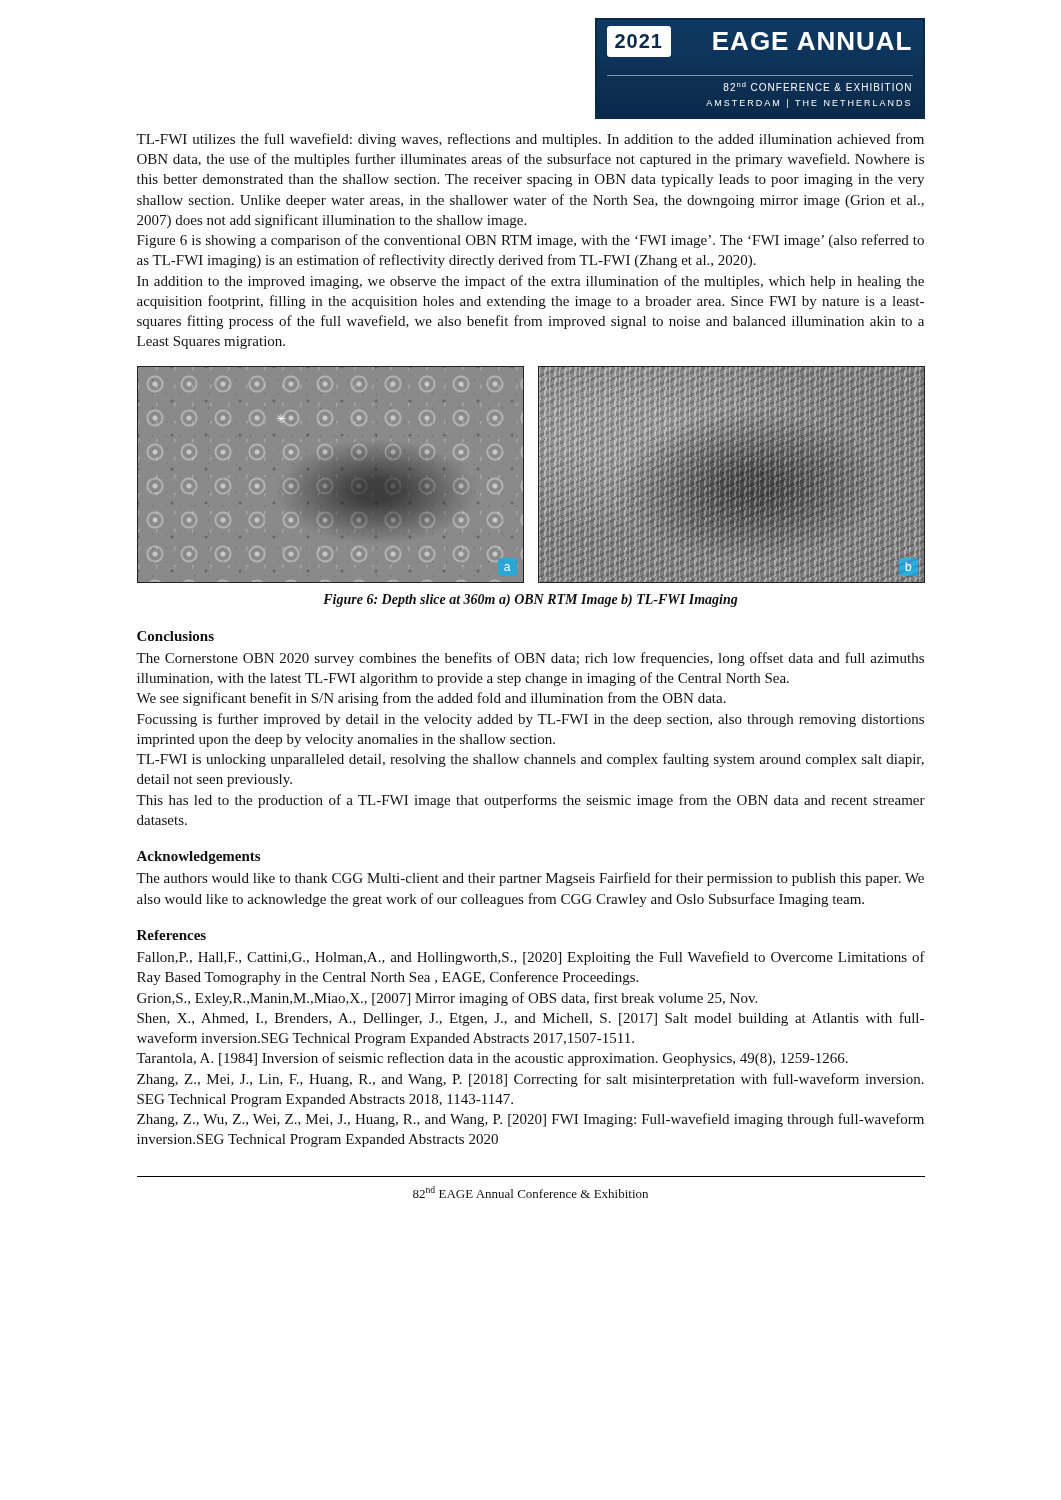2021
EAGE ANNUAL
82nd CONFERENCE & EXHIBITION AMSTERDAM | THE NETHERLANDS
TL-FWI utilizes the full wavefield: diving waves, reflections and multiples. In addition to the added illumination achieved from OBN data, the use of the multiples further illuminates areas of the subsurface not captured in the primary wavefield. Nowhere is this better demonstrated than the shallow section. The receiver spacing in OBN data typically leads to poor imaging in the very shallow section. Unlike deeper water areas, in the shallower water of the North Sea, the downgoing mirror image (Grion et al., 2007) does not add significant illumination to the shallow image.
Figure 6 is showing a comparison of the conventional OBN RTM image, with the ‘FWI image’. The ‘FWI image’ (also referred to as TL-FWI imaging) is an estimation of reflectivity directly derived from TL-FWI (Zhang et al., 2020).
In addition to the improved imaging, we observe the impact of the extra illumination of the multiples, which help in healing the acquisition footprint, filling in the acquisition holes and extending the image to a broader area. Since FWI by nature is a least-squares fitting process of the full wavefield, we also benefit from improved signal to noise and balanced illumination akin to a Least Squares migration.
✳ a
b
Figure 6: Depth slice at 360m a) OBN RTM Image b) TL-FWI Imaging
Conclusions
The Cornerstone OBN 2020 survey combines the benefits of OBN data; rich low frequencies, long offset data and full azimuths illumination, with the latest TL-FWI algorithm to provide a step change in imaging of the Central North Sea.
We see significant benefit in S/N arising from the added fold and illumination from the OBN data.
Focussing is further improved by detail in the velocity added by TL-FWI in the deep section, also through removing distortions imprinted upon the deep by velocity anomalies in the shallow section.
TL-FWI is unlocking unparalleled detail, resolving the shallow channels and complex faulting system around complex salt diapir, detail not seen previously.
This has led to the production of a TL-FWI image that outperforms the seismic image from the OBN data and recent streamer datasets.
Acknowledgements
The authors would like to thank CGG Multi-client and their partner Magseis Fairfield for their permission to publish this paper. We also would like to acknowledge the great work of our colleagues from CGG Crawley and Oslo Subsurface Imaging team.
References
Fallon,P., Hall,F., Cattini,G., Holman,A., and Hollingworth,S., [2020] Exploiting the Full Wavefield to Overcome Limitations of Ray Based Tomography in the Central North Sea , EAGE, Conference Proceedings.
Grion,S., Exley,R.,Manin,M.,Miao,X., [2007] Mirror imaging of OBS data, first break volume 25, Nov.
Shen, X., Ahmed, I., Brenders, A., Dellinger, J., Etgen, J., and Michell, S. [2017] Salt model building at Atlantis with full-waveform inversion.SEG Technical Program Expanded Abstracts 2017,1507-1511.
Tarantola, A. [1984] Inversion of seismic reflection data in the acoustic approximation. Geophysics, 49(8), 1259-1266.
Zhang, Z., Mei, J., Lin, F., Huang, R., and Wang, P. [2018] Correcting for salt misinterpretation with full-waveform inversion. SEG Technical Program Expanded Abstracts 2018, 1143-1147.
Zhang, Z., Wu, Z., Wei, Z., Mei, J., Huang, R., and Wang, P. [2020] FWI Imaging: Full-wavefield imaging through full-waveform inversion.SEG Technical Program Expanded Abstracts 2020
82nd EAGE Annual Conference & Exhibition